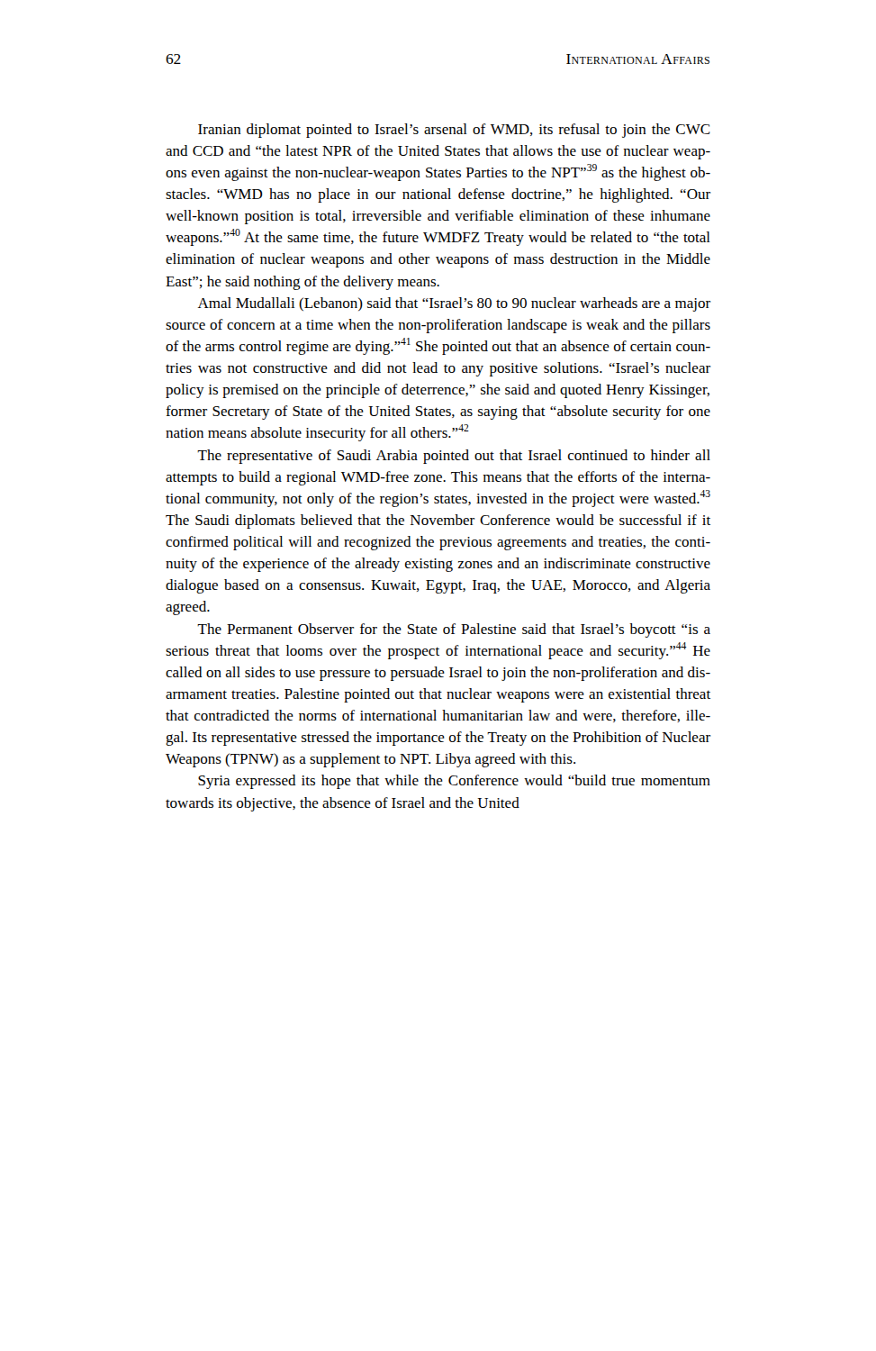62 International Affairs
Iranian diplomat pointed to Israel’s arsenal of WMD, its refusal to join the CWC and CCD and “the latest NPR of the United States that allows the use of nuclear weapons even against the non-nuclear-weapon States Parties to the NPT”39 as the highest obstacles. “WMD has no place in our national defense doctrine,” he highlighted. “Our well-known position is total, irreversible and verifiable elimination of these inhumane weapons.”40 At the same time, the future WMDFZ Treaty would be related to “the total elimination of nuclear weapons and other weapons of mass destruction in the Middle East”; he said nothing of the delivery means.
Amal Mudallali (Lebanon) said that “Israel’s 80 to 90 nuclear warheads are a major source of concern at a time when the non-proliferation landscape is weak and the pillars of the arms control regime are dying.”41 She pointed out that an absence of certain countries was not constructive and did not lead to any positive solutions. “Israel’s nuclear policy is premised on the principle of deterrence,” she said and quoted Henry Kissinger, former Secretary of State of the United States, as saying that “absolute security for one nation means absolute insecurity for all others.”42
The representative of Saudi Arabia pointed out that Israel continued to hinder all attempts to build a regional WMD-free zone. This means that the efforts of the international community, not only of the region’s states, invested in the project were wasted.43 The Saudi diplomats believed that the November Conference would be successful if it confirmed political will and recognized the previous agreements and treaties, the continuity of the experience of the already existing zones and an indiscriminate constructive dialogue based on a consensus. Kuwait, Egypt, Iraq, the UAE, Morocco, and Algeria agreed.
The Permanent Observer for the State of Palestine said that Israel’s boycott “is a serious threat that looms over the prospect of international peace and security.”44 He called on all sides to use pressure to persuade Israel to join the non-proliferation and disarmament treaties. Palestine pointed out that nuclear weapons were an existential threat that contradicted the norms of international humanitarian law and were, therefore, illegal. Its representative stressed the importance of the Treaty on the Prohibition of Nuclear Weapons (TPNW) as a supplement to NPT. Libya agreed with this.
Syria expressed its hope that while the Conference would “build true momentum towards its objective, the absence of Israel and the United